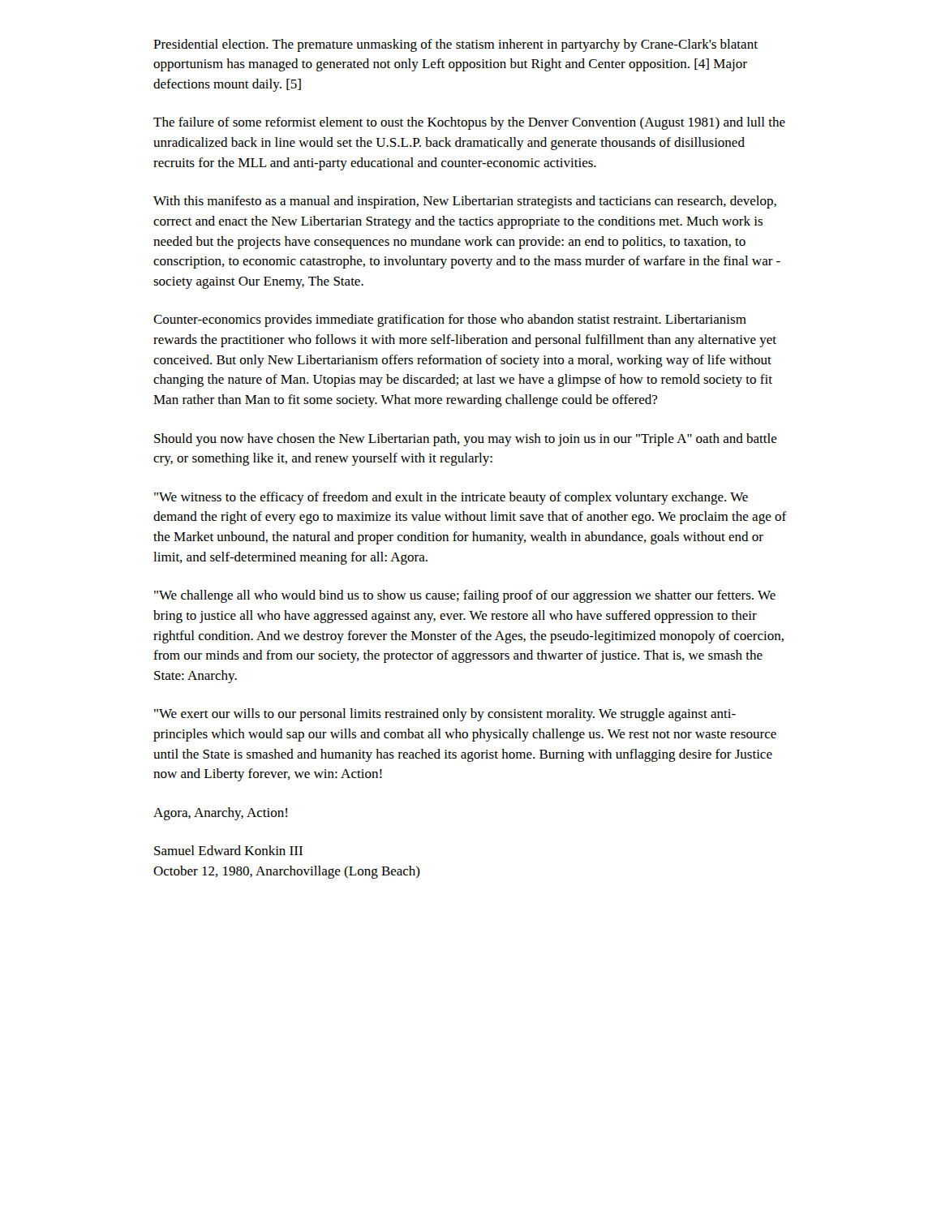Presidential election. The premature unmasking of the statism inherent in partyarchy by Crane-Clark's blatant opportunism has managed to generated not only Left opposition but Right and Center opposition. [4] Major defections mount daily. [5]
The failure of some reformist element to oust the Kochtopus by the Denver Convention (August 1981) and lull the unradicalized back in line would set the U.S.L.P. back dramatically and generate thousands of disillusioned recruits for the MLL and anti-party educational and counter-economic activities.
With this manifesto as a manual and inspiration, New Libertarian strategists and tacticians can research, develop, correct and enact the New Libertarian Strategy and the tactics appropriate to the conditions met. Much work is needed but the projects have consequences no mundane work can provide: an end to politics, to taxation, to conscription, to economic catastrophe, to involuntary poverty and to the mass murder of warfare in the final war - society against Our Enemy, The State.
Counter-economics provides immediate gratification for those who abandon statist restraint. Libertarianism rewards the practitioner who follows it with more self-liberation and personal fulfillment than any alternative yet conceived. But only New Libertarianism offers reformation of society into a moral, working way of life without changing the nature of Man. Utopias may be discarded; at last we have a glimpse of how to remold society to fit Man rather than Man to fit some society. What more rewarding challenge could be offered?
Should you now have chosen the New Libertarian path, you may wish to join us in our "Triple A" oath and battle cry, or something like it, and renew yourself with it regularly:
"We witness to the efficacy of freedom and exult in the intricate beauty of complex voluntary exchange. We demand the right of every ego to maximize its value without limit save that of another ego. We proclaim the age of the Market unbound, the natural and proper condition for humanity, wealth in abundance, goals without end or limit, and self-determined meaning for all: Agora.
"We challenge all who would bind us to show us cause; failing proof of our aggression we shatter our fetters. We bring to justice all who have aggressed against any, ever. We restore all who have suffered oppression to their rightful condition. And we destroy forever the Monster of the Ages, the pseudo-legitimized monopoly of coercion, from our minds and from our society, the protector of aggressors and thwarter of justice. That is, we smash the State: Anarchy.
"We exert our wills to our personal limits restrained only by consistent morality. We struggle against anti-principles which would sap our wills and combat all who physically challenge us. We rest not nor waste resource until the State is smashed and humanity has reached its agorist home. Burning with unflagging desire for Justice now and Liberty forever, we win: Action!
Agora, Anarchy, Action!
Samuel Edward Konkin III
October 12, 1980, Anarchovillage (Long Beach)